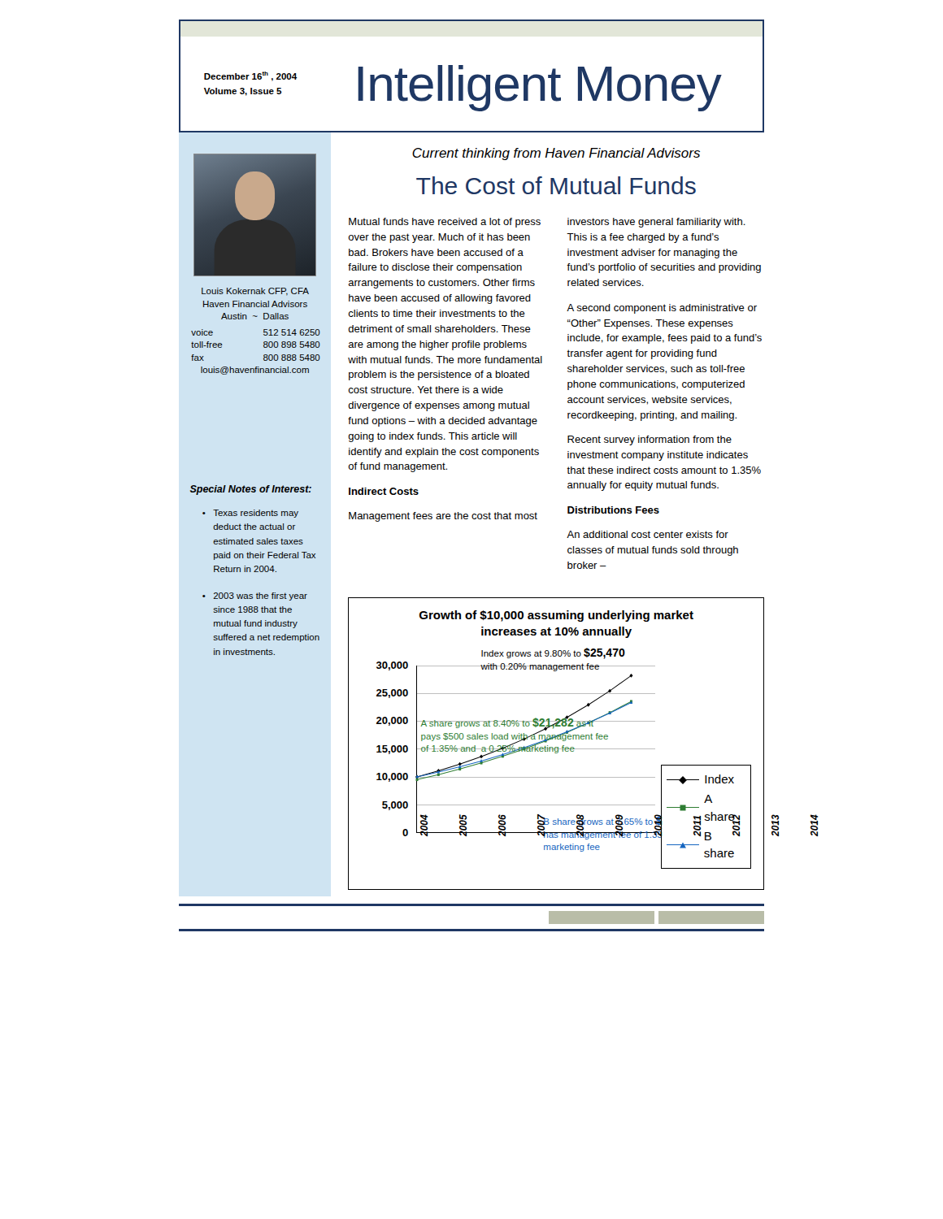December 16th , 2004
Volume 3, Issue 5
Intelligent Money
Louis Kokernak CFP, CFA
Haven Financial Advisors
Austin ~ Dallas
voice 512 514 6250
toll-free 800 898 5480
fax 800 888 5480
louis@havenfinancial.com
Special Notes of Interest:
Texas residents may deduct the actual or estimated sales taxes paid on their Federal Tax Return in 2004.
2003 was the first year since 1988 that the mutual fund industry suffered a net redemption in investments.
Current thinking from Haven Financial Advisors
The Cost of Mutual Funds
Mutual funds have received a lot of press over the past year. Much of it has been bad. Brokers have been accused of a failure to disclose their compensation arrangements to customers. Other firms have been accused of allowing favored clients to time their investments to the detriment of small shareholders. These are among the higher profile problems with mutual funds. The more fundamental problem is the persistence of a bloated cost structure. Yet there is a wide divergence of expenses among mutual fund options – with a decided advantage going to index funds. This article will identify and explain the cost components of fund management.
Indirect Costs
Management fees are the cost that most
investors have general familiarity with. This is a fee charged by a fund’s investment adviser for managing the fund’s portfolio of securities and providing related services.
A second component is administrative or “Other” Expenses. These expenses include, for example, fees paid to a fund’s transfer agent for providing fund shareholder services, such as toll-free phone communications, computerized account services, website services, recordkeeping, printing, and mailing.
Recent survey information from the investment company institute indicates that these indirect costs amount to 1.35% annually for equity mutual funds.
Distributions Fees
An additional cost center exists for classes of mutual funds sold through broker –
Growth of $10,000 assuming underlying market
increases at 10% annually
30,000 25,000 20,000 15,000 10,000 5,000 0
Index grows at 9.80% to $25,470
with 0.20% management fee
A share grows at 8.40% to $21,282 as it
pays $500 sales load with a management fee
of 1.35% and a 0.25% marketing fee
B share grows at 7.65% to $20,900 as it
has management fee of 1.35% with 1.00%
marketing fee
Index
A share
B share
2004 2005 2006 2007 2008 2009 2010 2011 2012 2013 2014